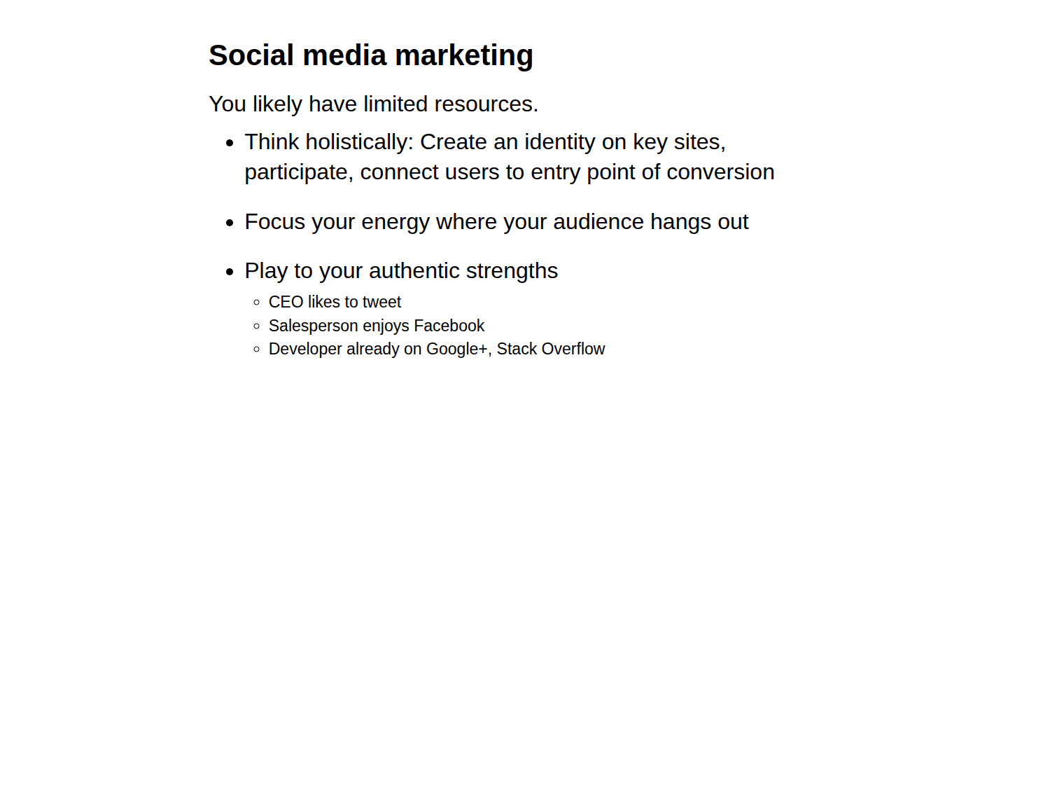Social media marketing
You likely have limited resources.
Think holistically: Create an identity on key sites, participate, connect users to entry point of conversion
Focus your energy where your audience hangs out
Play to your authentic strengths
CEO likes to tweet
Salesperson enjoys Facebook
Developer already on Google+, Stack Overflow